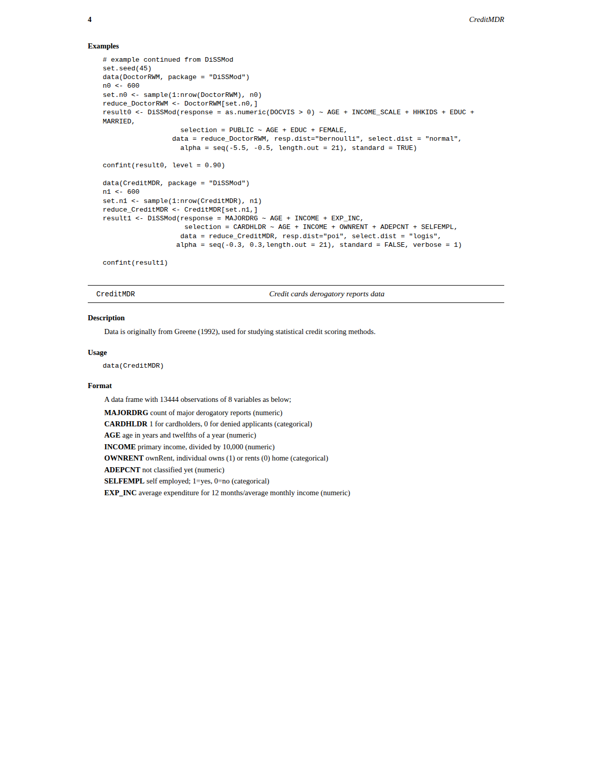4 CreditMDR
Examples
# example continued from DiSSMod
set.seed(45)
data(DoctorRWM, package = "DiSSMod")
n0 <- 600
set.n0 <- sample(1:nrow(DoctorRWM), n0)
reduce_DoctorRWM <- DoctorRWM[set.n0,]
result0 <- DiSSMod(response = as.numeric(DOCVIS > 0) ~ AGE + INCOME_SCALE + HHKIDS + EDUC + MARRIED,
                   selection = PUBLIC ~ AGE + EDUC + FEMALE,
                 data = reduce_DoctorRWM, resp.dist="bernoulli", select.dist = "normal",
                   alpha = seq(-5.5, -0.5, length.out = 21), standard = TRUE)

confint(result0, level = 0.90)

data(CreditMDR, package = "DiSSMod")
n1 <- 600
set.n1 <- sample(1:nrow(CreditMDR), n1)
reduce_CreditMDR <- CreditMDR[set.n1,]
result1 <- DiSSMod(response = MAJORDRG ~ AGE + INCOME + EXP_INC,
                    selection = CARDHLDR ~ AGE + INCOME + OWNRENT + ADEPCNT + SELFEMPL,
                   data = reduce_CreditMDR, resp.dist="poi", select.dist = "logis",
                  alpha = seq(-0.3, 0.3,length.out = 21), standard = FALSE, verbose = 1)

confint(result1)
CreditMDR Credit cards derogatory reports data
Description
Data is originally from Greene (1992), used for studying statistical credit scoring methods.
Usage
data(CreditMDR)
Format
A data frame with 13444 observations of 8 variables as below;
MAJORDRG
count of major derogatory reports (numeric)
CARDHLDR
1 for cardholders, 0 for denied applicants (categorical)
AGE
age in years and twelfths of a year (numeric)
INCOME
primary income, divided by 10,000 (numeric)
OWNRENT
ownRent, individual owns (1) or rents (0) home (categorical)
ADEPCNT
not classified yet (numeric)
SELFEMPL
self employed; 1=yes, 0=no (categorical)
EXP_INC
average expenditure for 12 months/average monthly income (numeric)